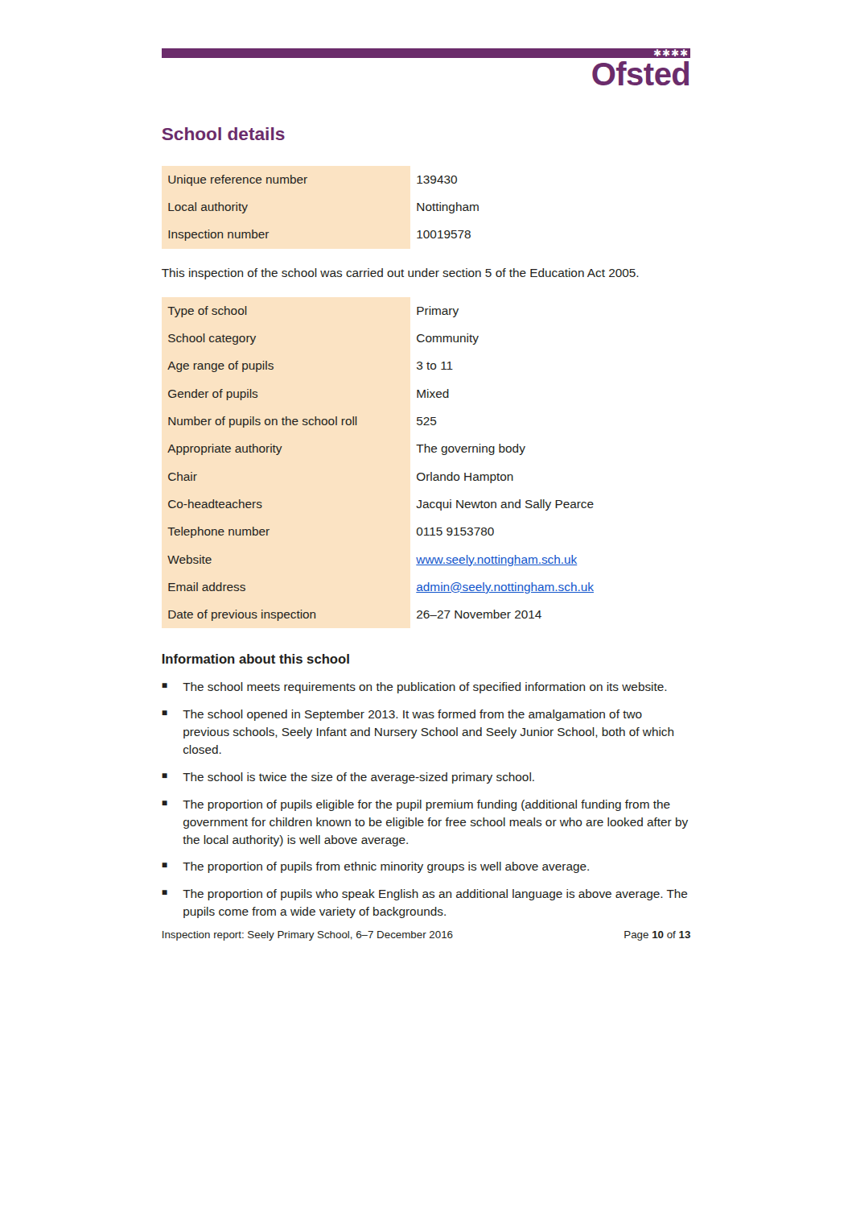✱✱✱✱
Ofsted
School details
| Unique reference number | 139430 |
| Local authority | Nottingham |
| Inspection number | 10019578 |
This inspection of the school was carried out under section 5 of the Education Act 2005.
| Type of school | Primary |
| School category | Community |
| Age range of pupils | 3 to 11 |
| Gender of pupils | Mixed |
| Number of pupils on the school roll | 525 |
| Appropriate authority | The governing body |
| Chair | Orlando Hampton |
| Co-headteachers | Jacqui Newton and Sally Pearce |
| Telephone number | 0115 9153780 |
| Website | www.seely.nottingham.sch.uk |
| Email address | admin@seely.nottingham.sch.uk |
| Date of previous inspection | 26–27 November 2014 |
Information about this school
The school meets requirements on the publication of specified information on its website.
The school opened in September 2013. It was formed from the amalgamation of two previous schools, Seely Infant and Nursery School and Seely Junior School, both of which closed.
The school is twice the size of the average-sized primary school.
The proportion of pupils eligible for the pupil premium funding (additional funding from the government for children known to be eligible for free school meals or who are looked after by the local authority) is well above average.
The proportion of pupils from ethnic minority groups is well above average.
The proportion of pupils who speak English as an additional language is above average. The pupils come from a wide variety of backgrounds.
Inspection report: Seely Primary School, 6–7 December 2016 Page 10 of 13